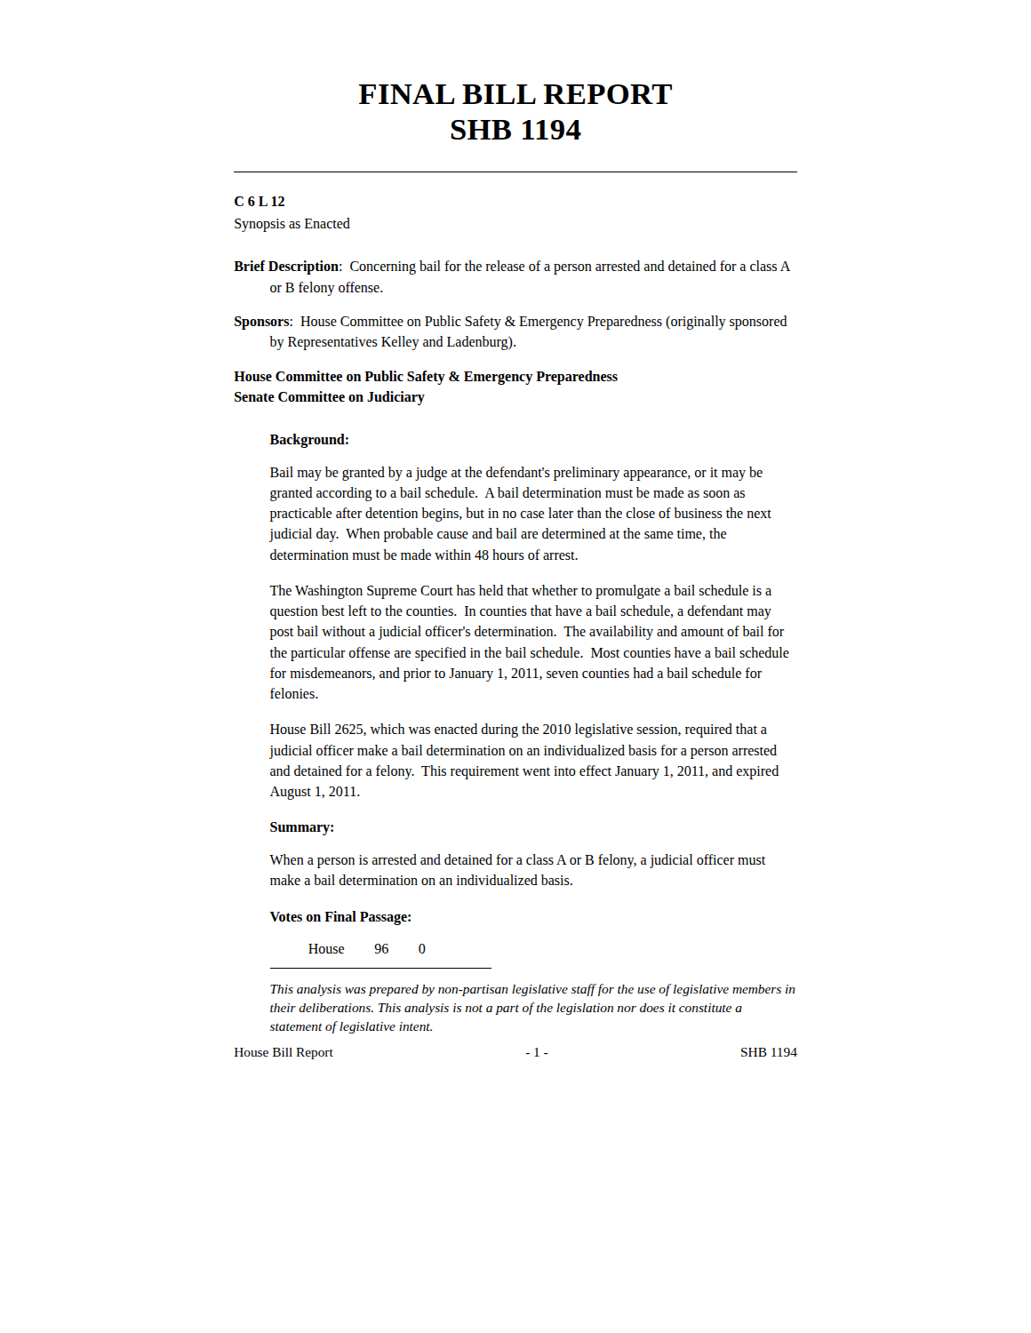FINAL BILL REPORTSHB 1194
C 6 L 12
Synopsis as Enacted
Brief Description: Concerning bail for the release of a person arrested and detained for a class A or B felony offense.
Sponsors: House Committee on Public Safety & Emergency Preparedness (originally sponsored by Representatives Kelley and Ladenburg).
House Committee on Public Safety & Emergency Preparedness
Senate Committee on Judiciary
Background:
Bail may be granted by a judge at the defendant's preliminary appearance, or it may be granted according to a bail schedule. A bail determination must be made as soon as practicable after detention begins, but in no case later than the close of business the next judicial day. When probable cause and bail are determined at the same time, the determination must be made within 48 hours of arrest.
The Washington Supreme Court has held that whether to promulgate a bail schedule is a question best left to the counties. In counties that have a bail schedule, a defendant may post bail without a judicial officer's determination. The availability and amount of bail for the particular offense are specified in the bail schedule. Most counties have a bail schedule for misdemeanors, and prior to January 1, 2011, seven counties had a bail schedule for felonies.
House Bill 2625, which was enacted during the 2010 legislative session, required that a judicial officer make a bail determination on an individualized basis for a person arrested and detained for a felony. This requirement went into effect January 1, 2011, and expired August 1, 2011.
Summary:
When a person is arrested and detained for a class A or B felony, a judicial officer must make a bail determination on an individualized basis.
Votes on Final Passage:
| House | 96 | 0 |
This analysis was prepared by non-partisan legislative staff for the use of legislative members in their deliberations. This analysis is not a part of the legislation nor does it constitute a statement of legislative intent.
House Bill Report
- 1 -
SHB 1194